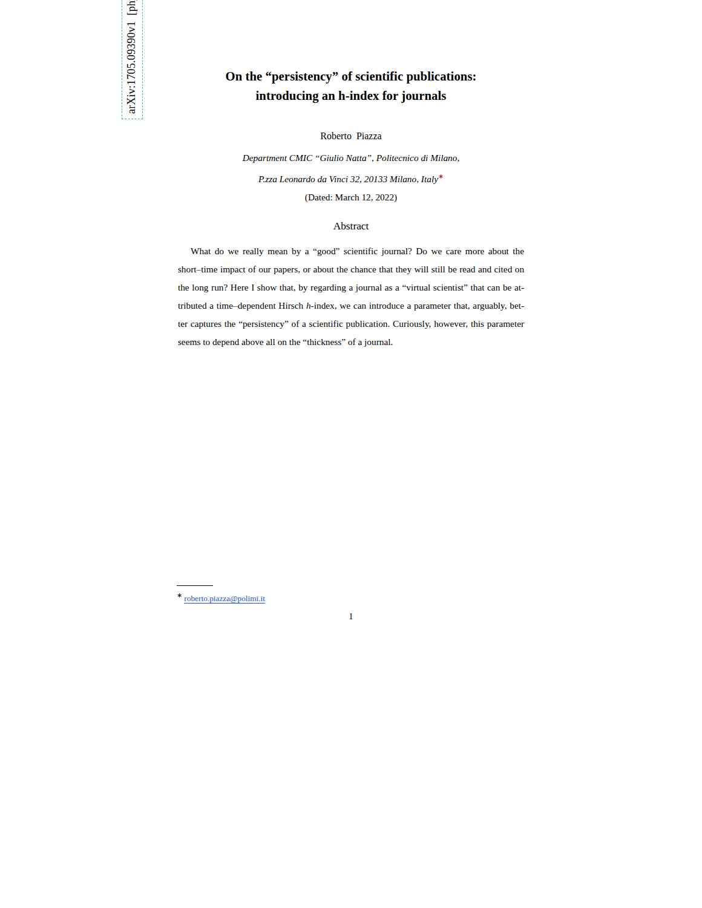arXiv:1705.09390v1 [physics.soc-ph] 23 May 2017
On the “persistency” of scientific publications:
introducing an h-index for journals
Roberto Piazza
Department CMIC “Giulio Natta”, Politecnico di Milano,
P.zza Leonardo da Vinci 32, 20133 Milano, Italy∗
(Dated: March 12, 2022)
Abstract
What do we really mean by a “good” scientific journal? Do we care more about the short–time impact of our papers, or about the chance that they will still be read and cited on the long run? Here I show that, by regarding a journal as a “virtual scientist” that can be attributed a time–dependent Hirsch h-index, we can introduce a parameter that, arguably, better captures the “persistency” of a scientific publication. Curiously, however, this parameter seems to depend above all on the “thickness” of a journal.
∗ roberto.piazza@polimi.it
1